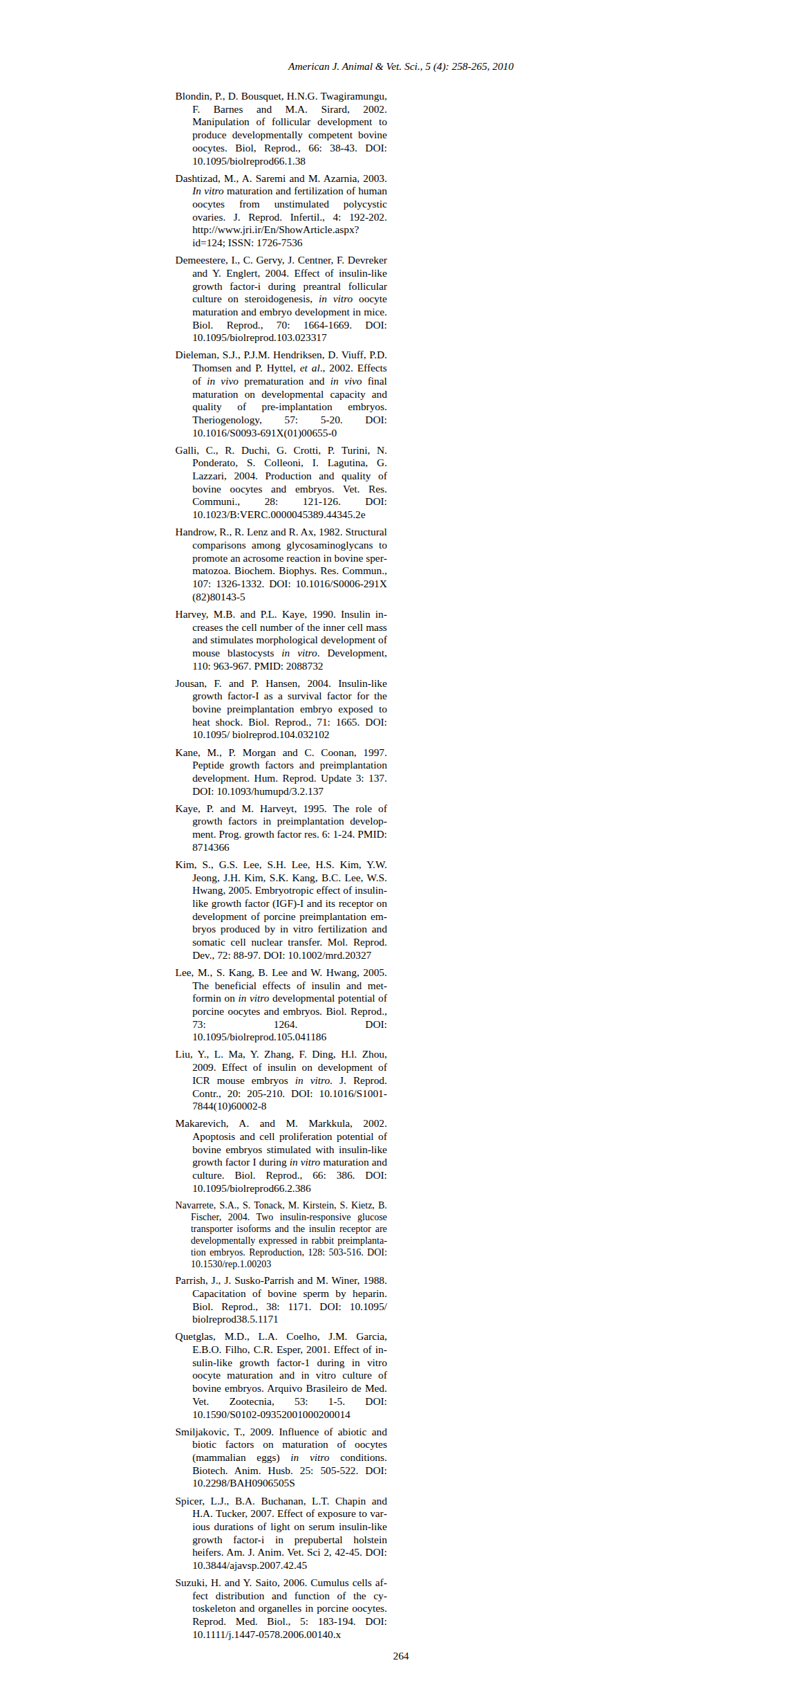American J. Animal & Vet. Sci., 5 (4): 258-265, 2010
Blondin, P., D. Bousquet, H.N.G. Twagiramungu, F. Barnes and M.A. Sirard, 2002. Manipulation of follicular development to produce developmentally competent bovine oocytes. Biol, Reprod., 66: 38-43. DOI: 10.1095/biolreprod66.1.38
Dashtizad, M., A. Saremi and M. Azarnia, 2003. In vitro maturation and fertilization of human oocytes from unstimulated polycystic ovaries. J. Reprod. Infertil., 4: 192-202. http://www.jri.ir/En/ShowArticle.aspx?id=124; ISSN: 1726-7536
Demeestere, I., C. Gervy, J. Centner, F. Devreker and Y. Englert, 2004. Effect of insulin-like growth factor-i during preantral follicular culture on steroidogenesis, in vitro oocyte maturation and embryo development in mice. Biol. Reprod., 70: 1664-1669. DOI: 10.1095/biolreprod.103.023317
Dieleman, S.J., P.J.M. Hendriksen, D. Viuff, P.D. Thomsen and P. Hyttel, et al., 2002. Effects of in vivo prematuration and in vivo final maturation on developmental capacity and quality of pre-implantation embryos. Theriogenology, 57: 5-20. DOI: 10.1016/S0093-691X(01)00655-0
Galli, C., R. Duchi, G. Crotti, P. Turini, N. Ponderato, S. Colleoni, I. Lagutina, G. Lazzari, 2004. Production and quality of bovine oocytes and embryos. Vet. Res. Communi., 28: 121-126. DOI: 10.1023/B:VERC.0000045389.44345.2e
Handrow, R., R. Lenz and R. Ax, 1982. Structural comparisons among glycosaminoglycans to promote an acrosome reaction in bovine spermatozoa. Biochem. Biophys. Res. Commun., 107: 1326-1332. DOI: 10.1016/S0006-291X (82)80143-5
Harvey, M.B. and P.L. Kaye, 1990. Insulin increases the cell number of the inner cell mass and stimulates morphological development of mouse blastocysts in vitro. Development, 110: 963-967. PMID: 2088732
Jousan, F. and P. Hansen, 2004. Insulin-like growth factor-I as a survival factor for the bovine preimplantation embryo exposed to heat shock. Biol. Reprod., 71: 1665. DOI: 10.1095/ biolreprod.104.032102
Kane, M., P. Morgan and C. Coonan, 1997. Peptide growth factors and preimplantation development. Hum. Reprod. Update 3: 137. DOI: 10.1093/humupd/3.2.137
Kaye, P. and M. Harveyt, 1995. The role of growth factors in preimplantation development. Prog. growth factor res. 6: 1-24. PMID: 8714366
Kim, S., G.S. Lee, S.H. Lee, H.S. Kim, Y.W. Jeong, J.H. Kim, S.K. Kang, B.C. Lee, W.S. Hwang, 2005. Embryotropic effect of insulin-like growth factor (IGF)-I and its receptor on development of porcine preimplantation embryos produced by in vitro fertilization and somatic cell nuclear transfer. Mol. Reprod. Dev., 72: 88-97. DOI: 10.1002/mrd.20327
Lee, M., S. Kang, B. Lee and W. Hwang, 2005. The beneficial effects of insulin and metformin on in vitro developmental potential of porcine oocytes and embryos. Biol. Reprod., 73: 1264. DOI: 10.1095/biolreprod.105.041186
Liu, Y., L. Ma, Y. Zhang, F. Ding, H.l. Zhou, 2009. Effect of insulin on development of ICR mouse embryos in vitro. J. Reprod. Contr., 20: 205-210. DOI: 10.1016/S1001-7844(10)60002-8
Makarevich, A. and M. Markkula, 2002. Apoptosis and cell proliferation potential of bovine embryos stimulated with insulin-like growth factor I during in vitro maturation and culture. Biol. Reprod., 66: 386. DOI: 10.1095/biolreprod66.2.386
Navarrete, S.A., S. Tonack, M. Kirstein, S. Kietz, B. Fischer, 2004. Two insulin-responsive glucose transporter isoforms and the insulin receptor are developmentally expressed in rabbit preimplantation embryos. Reproduction, 128: 503-516. DOI: 10.1530/rep.1.00203
Parrish, J., J. Susko-Parrish and M. Winer, 1988. Capacitation of bovine sperm by heparin. Biol. Reprod., 38: 1171. DOI: 10.1095/ biolreprod38.5.1171
Quetglas, M.D., L.A. Coelho, J.M. Garcia, E.B.O. Filho, C.R. Esper, 2001. Effect of insulin-like growth factor-1 during in vitro oocyte maturation and in vitro culture of bovine embryos. Arquivo Brasileiro de Med. Vet. Zootecnia, 53: 1-5. DOI: 10.1590/S0102-09352001000200014
Smiljakovic, T., 2009. Influence of abiotic and biotic factors on maturation of oocytes (mammalian eggs) in vitro conditions. Biotech. Anim. Husb. 25: 505-522. DOI: 10.2298/BAH0906505S
Spicer, L.J., B.A. Buchanan, L.T. Chapin and H.A. Tucker, 2007. Effect of exposure to various durations of light on serum insulin-like growth factor-i in prepubertal holstein heifers. Am. J. Anim. Vet. Sci 2, 42-45. DOI: 10.3844/ajavsp.2007.42.45
Suzuki, H. and Y. Saito, 2006. Cumulus cells affect distribution and function of the cytoskeleton and organelles in porcine oocytes. Reprod. Med. Biol., 5: 183-194. DOI: 10.1111/j.1447-0578.2006.00140.x
264